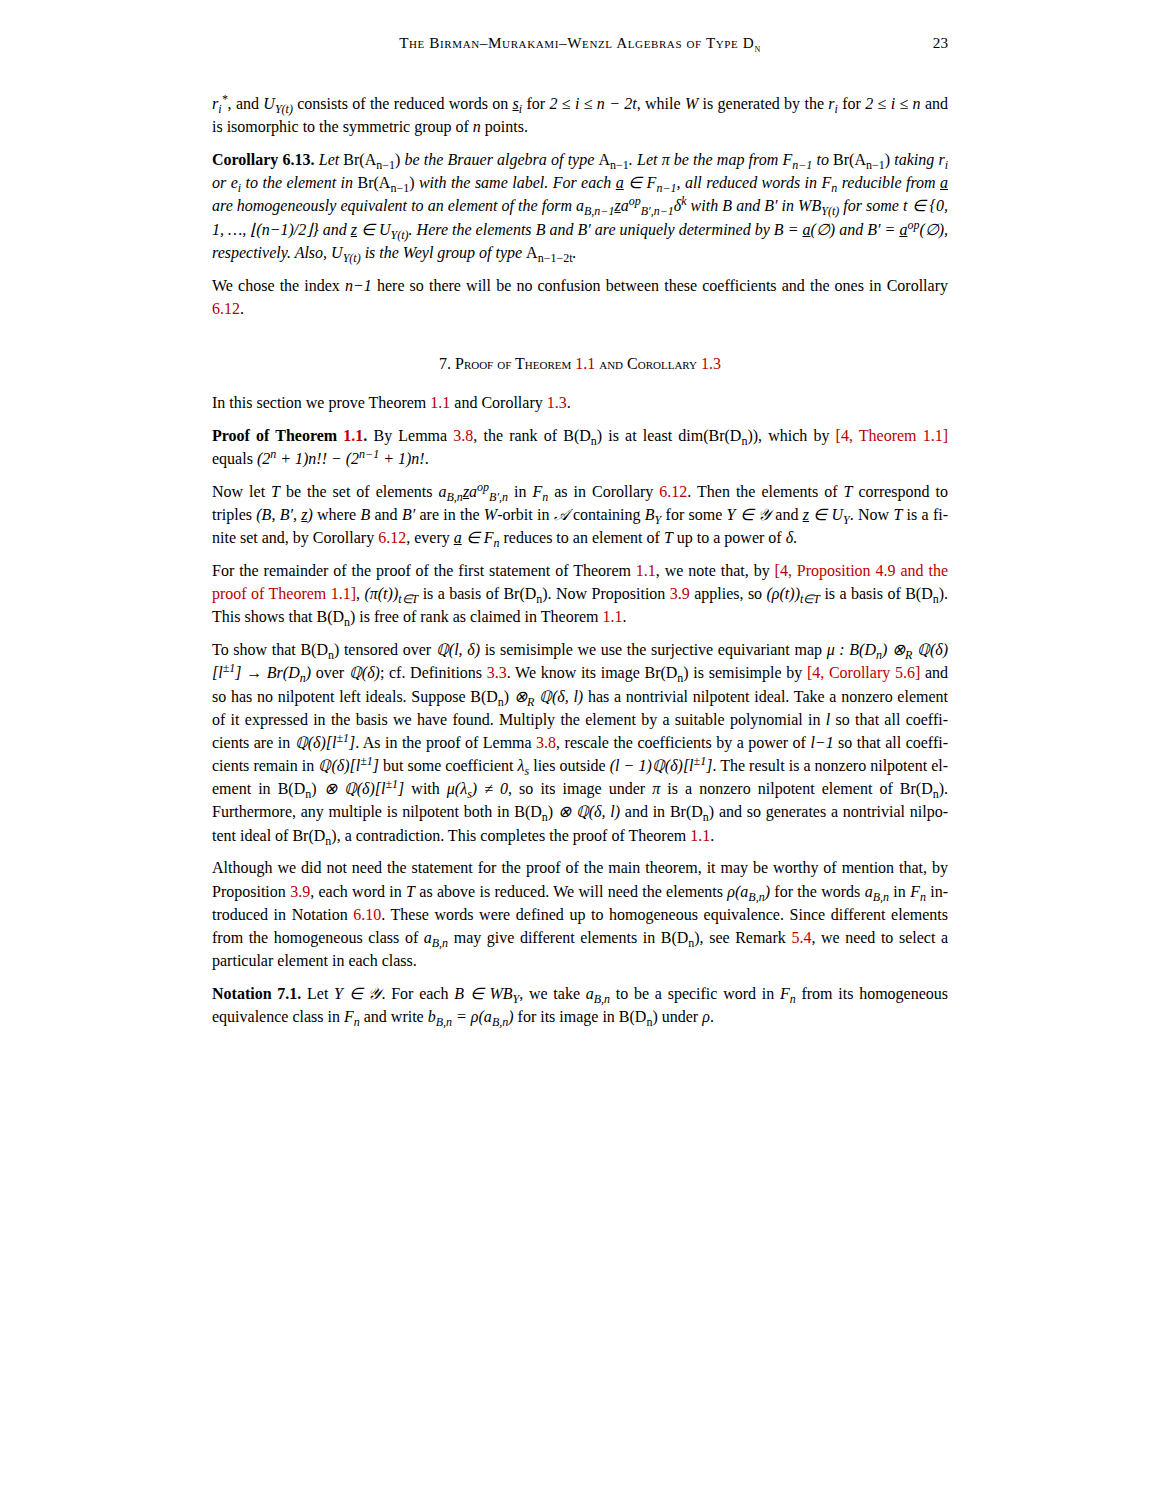The Birman–Murakami–Wenzl Algebras of Type Dn 23
ri*, and UY(t) consists of the reduced words on si for 2 ≤ i ≤ n − 2t, while W is generated by the ri for 2 ≤ i ≤ n and is isomorphic to the symmetric group of n points.
Corollary 6.13. Let Br(An−1) be the Brauer algebra of type An−1. Let π be the map from Fn−1 to Br(An−1) taking ri or ei to the element in Br(An−1) with the same label. For each a ∈ Fn−1, all reduced words in Fn reducible from a are homogeneously equivalent to an element of the form aB,n−1zaopB′,n−1δk with B and B′ in WBY(t) for some t ∈ {0, 1, …, ⌊(n−1)/2⌋} and z ∈ UY(t). Here the elements B and B′ are uniquely determined by B = a(∅) and B′ = aop(∅), respectively. Also, UY(t) is the Weyl group of type An−1−2t.
We chose the index n−1 here so there will be no confusion between these coefficients and the ones in Corollary 6.12.
7. Proof of Theorem 1.1 and Corollary 1.3
In this section we prove Theorem 1.1 and Corollary 1.3.
Proof of Theorem 1.1. By Lemma 3.8, the rank of B(Dn) is at least dim(Br(Dn)), which by [4, Theorem 1.1] equals (2n + 1)n!! − (2n−1 + 1)n!.
Now let T be the set of elements aB,nzaopB′,n in Fn as in Corollary 6.12. Then the elements of T correspond to triples (B, B′, z) where B and B′ are in the W-orbit in 𝒜 containing BY for some Y ∈ 𝒴 and z ∈ UY. Now T is a finite set and, by Corollary 6.12, every a ∈ Fn reduces to an element of T up to a power of δ.
For the remainder of the proof of the first statement of Theorem 1.1, we note that, by [4, Proposition 4.9 and the proof of Theorem 1.1], (π(t))t∈T is a basis of Br(Dn). Now Proposition 3.9 applies, so (ρ(t))t∈T is a basis of B(Dn). This shows that B(Dn) is free of rank as claimed in Theorem 1.1.
To show that B(Dn) tensored over ℚ(l, δ) is semisimple we use the surjective equivariant map μ : B(Dn) ⊗R ℚ(δ)[l±1] → Br(Dn) over ℚ(δ); cf. Definitions 3.3. We know its image Br(Dn) is semisimple by [4, Corollary 5.6] and so has no nilpotent left ideals. Suppose B(Dn) ⊗R ℚ(δ, l) has a nontrivial nilpotent ideal. Take a nonzero element of it expressed in the basis we have found. Multiply the element by a suitable polynomial in l so that all coefficients are in ℚ(δ)[l±1]. As in the proof of Lemma 3.8, rescale the coefficients by a power of l−1 so that all coefficients remain in ℚ(δ)[l±1] but some coefficient λs lies outside (l − 1)ℚ(δ)[l±1]. The result is a nonzero nilpotent element in B(Dn) ⊗ ℚ(δ)[l±1] with μ(λs) ≠ 0, so its image under π is a nonzero nilpotent element of Br(Dn). Furthermore, any multiple is nilpotent both in B(Dn) ⊗ ℚ(δ, l) and in Br(Dn) and so generates a nontrivial nilpotent ideal of Br(Dn), a contradiction. This completes the proof of Theorem 1.1.
Although we did not need the statement for the proof of the main theorem, it may be worthy of mention that, by Proposition 3.9, each word in T as above is reduced. We will need the elements ρ(aB,n) for the words aB,n in Fn introduced in Notation 6.10. These words were defined up to homogeneous equivalence. Since different elements from the homogeneous class of aB,n may give different elements in B(Dn), see Remark 5.4, we need to select a particular element in each class.
Notation 7.1. Let Y ∈ 𝒴. For each B ∈ WBY, we take aB,n to be a specific word in Fn from its homogeneous equivalence class in Fn and write bB,n = ρ(aB,n) for its image in B(Dn) under ρ.